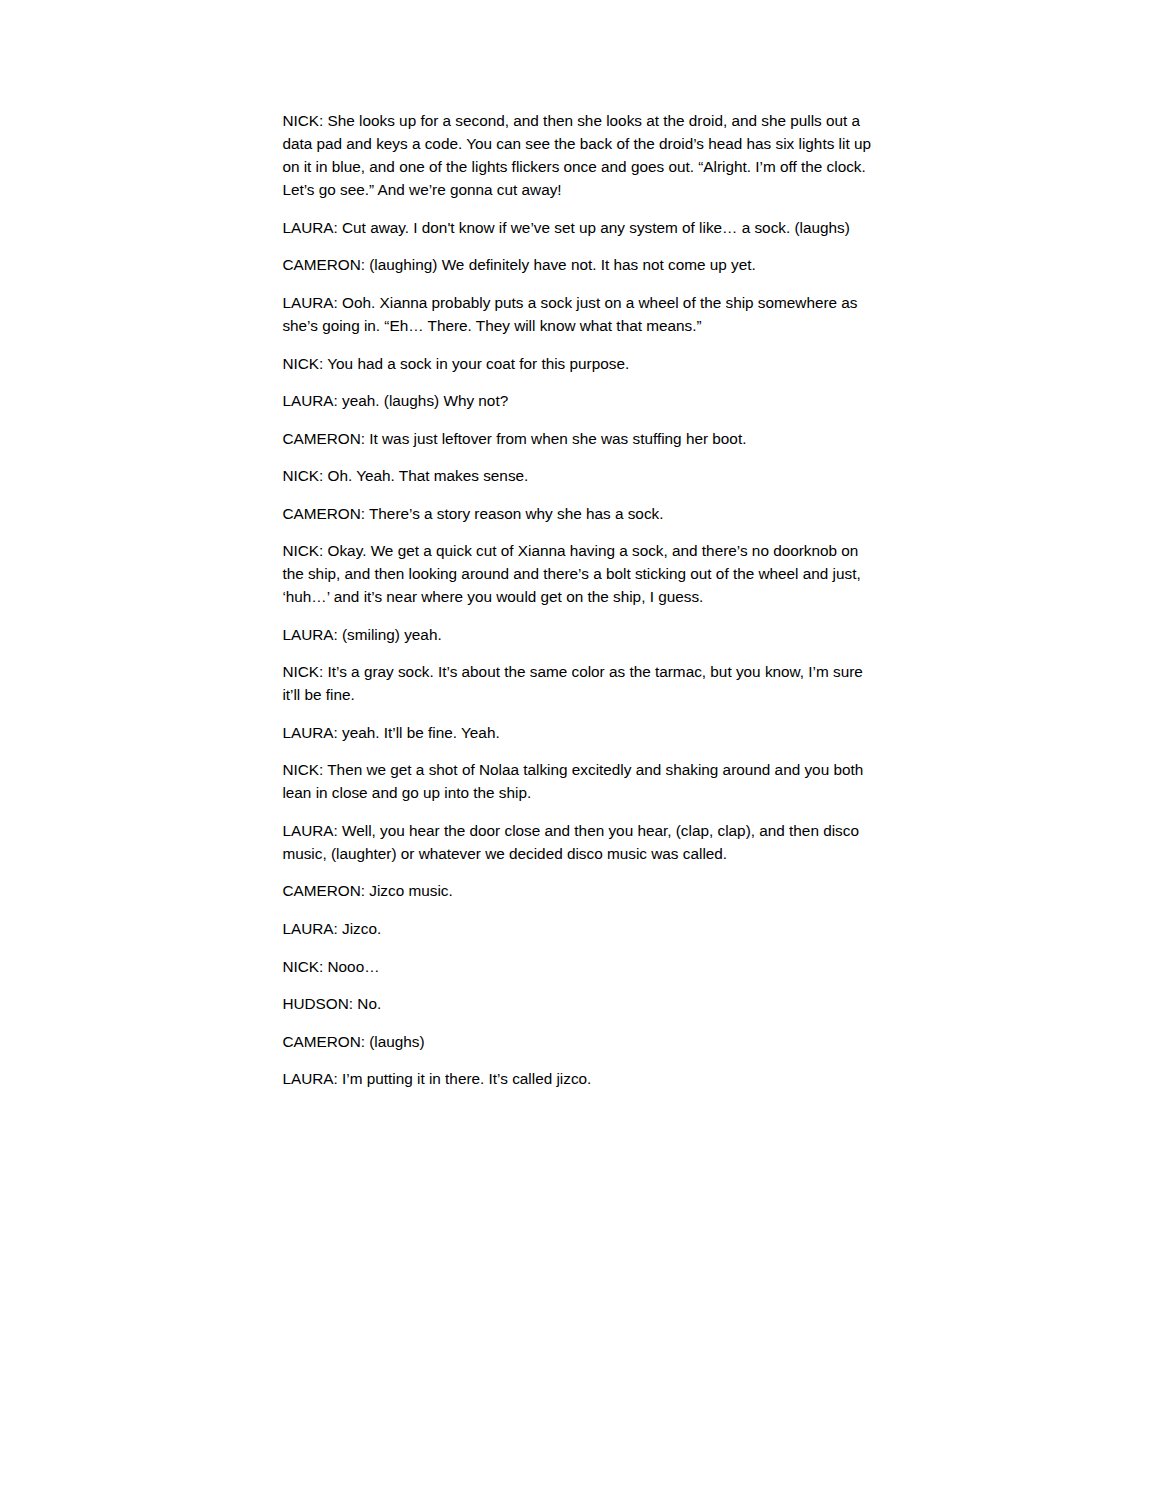NICK: She looks up for a second, and then she looks at the droid, and she pulls out a data pad and keys a code. You can see the back of the droid’s head has six lights lit up on it in blue, and one of the lights flickers once and goes out. “Alright. I’m off the clock. Let’s go see.” And we’re gonna cut away!
LAURA: Cut away. I don't know if we’ve set up any system of like… a sock. (laughs)
CAMERON: (laughing) We definitely have not. It has not come up yet.
LAURA: Ooh. Xianna probably puts a sock just on a wheel of the ship somewhere as she’s going in. “Eh… There. They will know what that means.”
NICK: You had a sock in your coat for this purpose.
LAURA: yeah. (laughs) Why not?
CAMERON: It was just leftover from when she was stuffing her boot.
NICK: Oh. Yeah. That makes sense.
CAMERON: There’s a story reason why she has a sock.
NICK: Okay. We get a quick cut of Xianna having a sock, and there’s no doorknob on the ship, and then looking around and there’s a bolt sticking out of the wheel and just, ‘huh…’ and it’s near where you would get on the ship, I guess.
LAURA: (smiling) yeah.
NICK: It’s a gray sock. It’s about the same color as the tarmac, but you know, I’m sure it’ll be fine.
LAURA: yeah. It’ll be fine. Yeah.
NICK: Then we get a shot of Nolaa talking excitedly and shaking around and you both lean in close and go up into the ship.
LAURA: Well, you hear the door close and then you hear, (clap, clap), and then disco music, (laughter) or whatever we decided disco music was called.
CAMERON: Jizco music.
LAURA: Jizco.
NICK: Nooo…
HUDSON: No.
CAMERON: (laughs)
LAURA: I’m putting it in there. It’s called jizco.